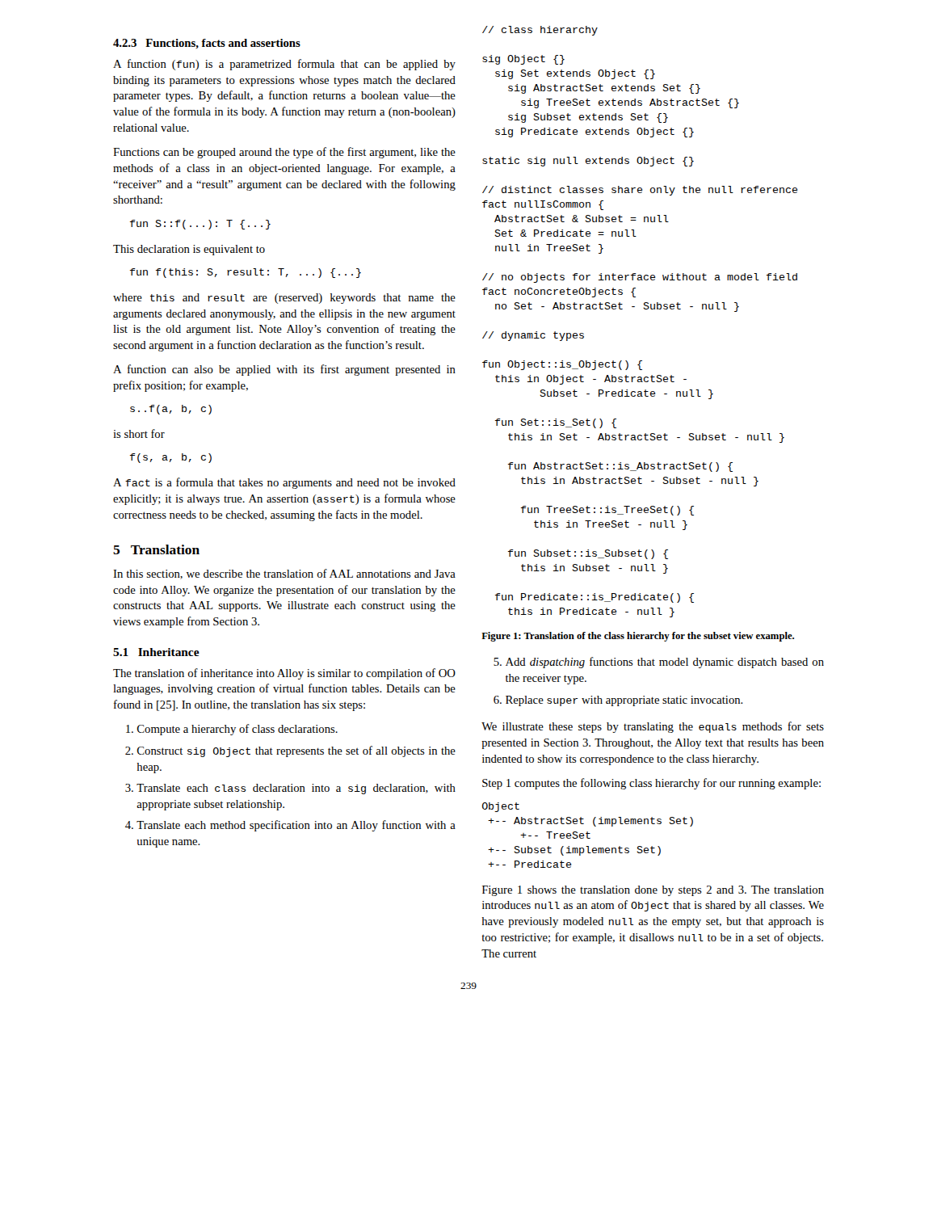4.2.3 Functions, facts and assertions
A function (fun) is a parametrized formula that can be applied by binding its parameters to expressions whose types match the declared parameter types. By default, a function returns a boolean value—the value of the formula in its body. A function may return a (non-boolean) relational value.
Functions can be grouped around the type of the first argument, like the methods of a class in an object-oriented language. For example, a “receiver” and a “result” argument can be declared with the following shorthand:
fun S::f(...): T {...}
This declaration is equivalent to
fun f(this: S, result: T, ...) {...}
where this and result are (reserved) keywords that name the arguments declared anonymously, and the ellipsis in the new argument list is the old argument list. Note Alloy’s convention of treating the second argument in a function declaration as the function’s result.
A function can also be applied with its first argument presented in prefix position; for example,
s..f(a, b, c)
is short for
f(s, a, b, c)
A fact is a formula that takes no arguments and need not be invoked explicitly; it is always true. An assertion (assert) is a formula whose correctness needs to be checked, assuming the facts in the model.
5 Translation
In this section, we describe the translation of AAL annotations and Java code into Alloy. We organize the presentation of our translation by the constructs that AAL supports. We illustrate each construct using the views example from Section 3.
5.1 Inheritance
The translation of inheritance into Alloy is similar to compilation of OO languages, involving creation of virtual function tables. Details can be found in [25]. In outline, the translation has six steps:
Compute a hierarchy of class declarations.
Construct sig Object that represents the set of all objects in the heap.
Translate each class declaration into a sig declaration, with appropriate subset relationship.
Translate each method specification into an Alloy function with a unique name.
// class hierarchy

sig Object {}
  sig Set extends Object {}
    sig AbstractSet extends Set {}
      sig TreeSet extends AbstractSet {}
    sig Subset extends Set {}
  sig Predicate extends Object {}

static sig null extends Object {}

// distinct classes share only the null reference
fact nullIsCommon {
  AbstractSet & Subset = null
  Set & Predicate = null
  null in TreeSet }

// no objects for interface without a model field
fact noConcreteObjects {
  no Set - AbstractSet - Subset - null }

// dynamic types

fun Object::is_Object() {
  this in Object - AbstractSet -
         Subset - Predicate - null }

  fun Set::is_Set() {
    this in Set - AbstractSet - Subset - null }

    fun AbstractSet::is_AbstractSet() {
      this in AbstractSet - Subset - null }

      fun TreeSet::is_TreeSet() {
        this in TreeSet - null }

    fun Subset::is_Subset() {
      this in Subset - null }

  fun Predicate::is_Predicate() {
    this in Predicate - null }
Figure 1: Translation of the class hierarchy for the subset view example.
Add dispatching functions that model dynamic dispatch based on the receiver type.
Replace super with appropriate static invocation.
We illustrate these steps by translating the equals methods for sets presented in Section 3. Throughout, the Alloy text that results has been indented to show its correspondence to the class hierarchy.
Step 1 computes the following class hierarchy for our running example:
Object
 +-- AbstractSet (implements Set)
      +-- TreeSet
 +-- Subset (implements Set)
 +-- Predicate
Figure 1 shows the translation done by steps 2 and 3. The translation introduces null as an atom of Object that is shared by all classes. We have previously modeled null as the empty set, but that approach is too restrictive; for example, it disallows null to be in a set of objects. The current
239